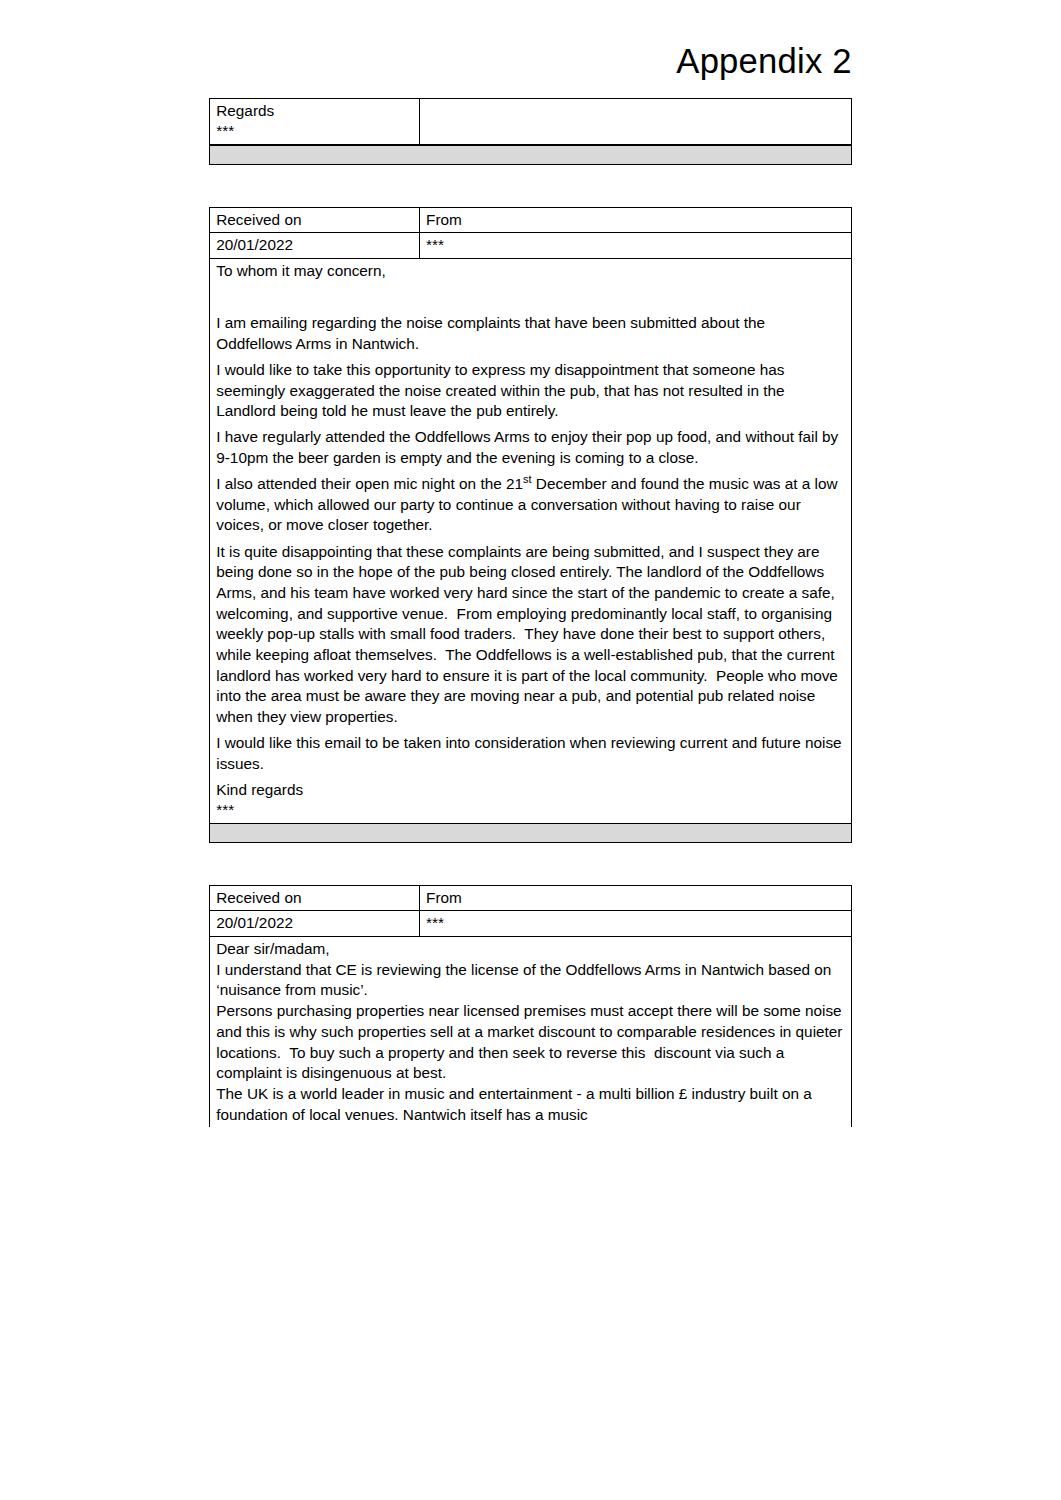Appendix 2
| Regards *** | |
| Received on | From |
| 20/01/2022 | *** |
| To whom it may concern, I am emailing regarding the noise complaints that have been submitted about the Oddfellows Arms in Nantwich. I would like to take this opportunity to express my disappointment that someone has seemingly exaggerated the noise created within the pub, that has not resulted in the Landlord being told he must leave the pub entirely. I have regularly attended the Oddfellows Arms to enjoy their pop up food, and without fail by 9-10pm the beer garden is empty and the evening is coming to a close. I also attended their open mic night on the 21 st December and found the music was at a low volume, which allowed our party to continue a conversation without having to raise our voices, or move closer together. It is quite disappointing that these complaints are being submitted, and I suspect they are being done so in the hope of the pub being closed entirely. The landlord of the Oddfellows Arms, and his team have worked very hard since the start of the pandemic to create a safe, welcoming, and supportive venue. From employing predominantly local staff, to organising weekly pop-up stalls with small food traders. They have done their best to support others, while keeping afloat themselves. The Oddfellows is a well-established pub, that the current landlord has worked very hard to ensure it is part of the local community. People who move into the area must be aware they are moving near a pub, and potential pub related noise when they view properties. I would like this email to be taken into consideration when reviewing current and future noise issues. Kind regards *** |
| Received on | From |
| 20/01/2022 | *** |
| Dear sir/madam, I understand that CE is reviewing the license of the Oddfellows Arms in Nantwich based on ‘nuisance from music’. Persons purchasing properties near licensed premises must accept there will be some noise and this is why such properties sell at a market discount to comparable residences in quieter locations. To buy such a property and then seek to reverse this discount via such a complaint is disingenuous at best. The UK is a world leader in music and entertainment - a multi billion £ industry built on a foundation of local venues. Nantwich itself has a music |